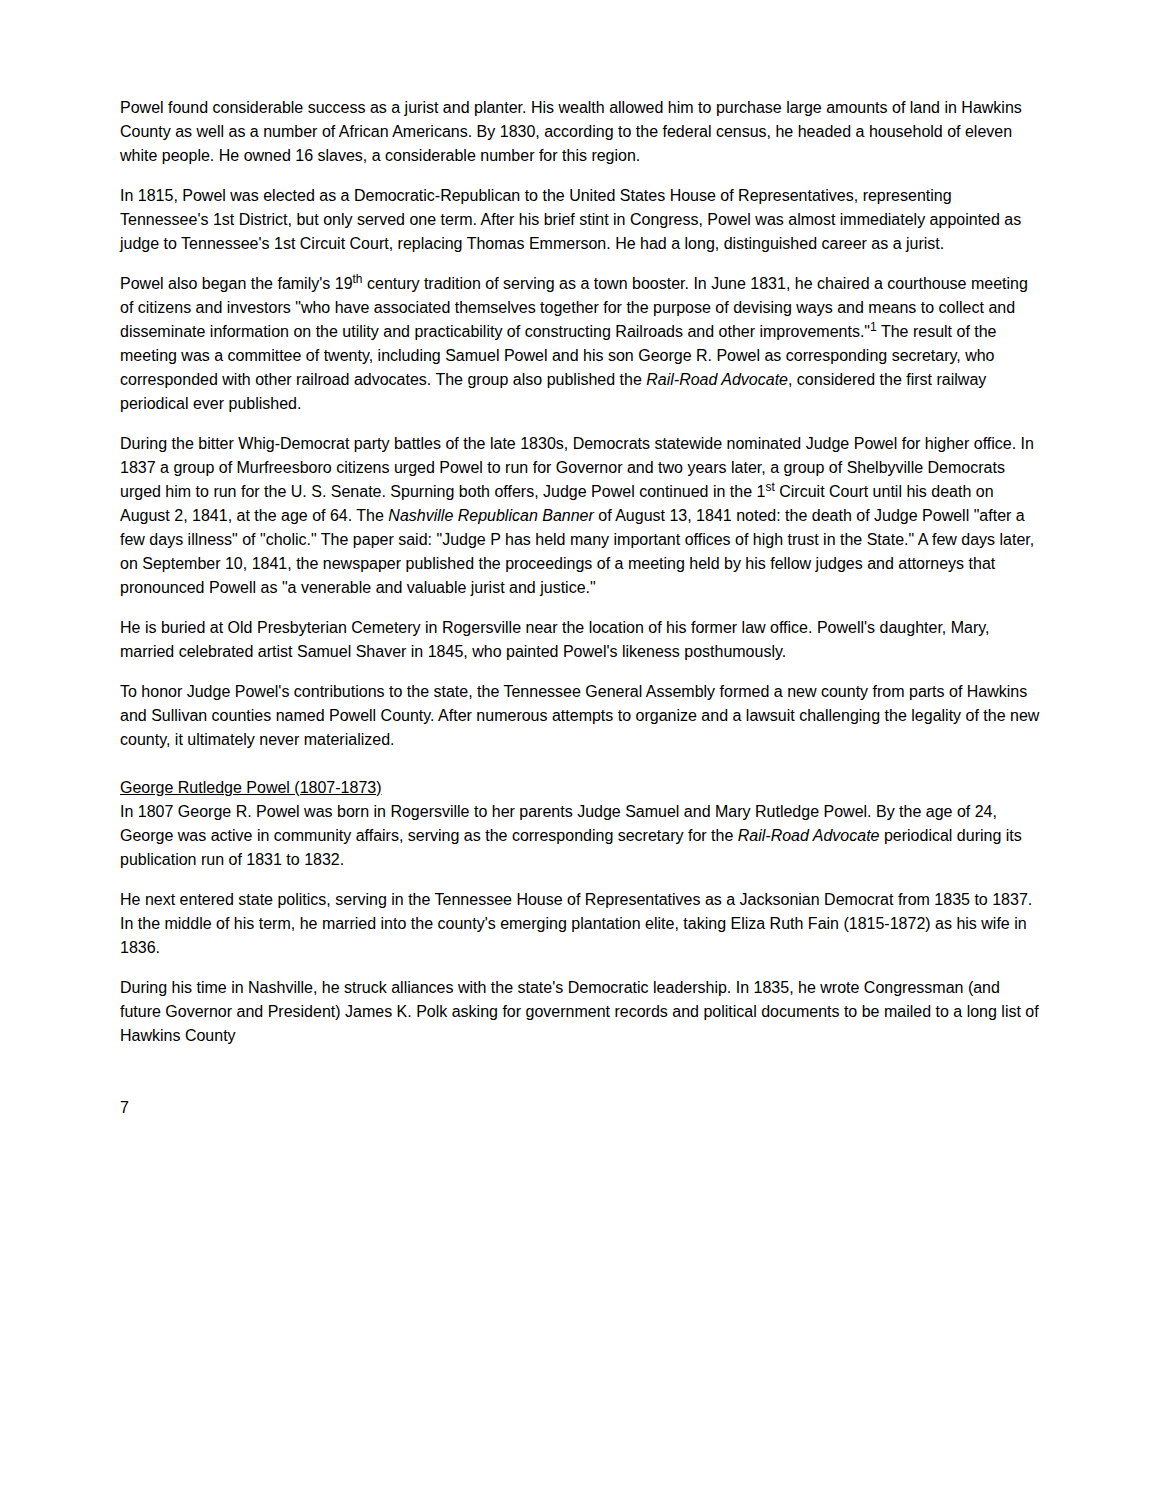Powel found considerable success as a jurist and planter. His wealth allowed him to purchase large amounts of land in Hawkins County as well as a number of African Americans. By 1830, according to the federal census, he headed a household of eleven white people. He owned 16 slaves, a considerable number for this region.
In 1815, Powel was elected as a Democratic-Republican to the United States House of Representatives, representing Tennessee's 1st District, but only served one term. After his brief stint in Congress, Powel was almost immediately appointed as judge to Tennessee's 1st Circuit Court, replacing Thomas Emmerson. He had a long, distinguished career as a jurist.
Powel also began the family's 19th century tradition of serving as a town booster. In June 1831, he chaired a courthouse meeting of citizens and investors "who have associated themselves together for the purpose of devising ways and means to collect and disseminate information on the utility and practicability of constructing Railroads and other improvements."1 The result of the meeting was a committee of twenty, including Samuel Powel and his son George R. Powel as corresponding secretary, who corresponded with other railroad advocates. The group also published the Rail-Road Advocate, considered the first railway periodical ever published.
During the bitter Whig-Democrat party battles of the late 1830s, Democrats statewide nominated Judge Powel for higher office. In 1837 a group of Murfreesboro citizens urged Powel to run for Governor and two years later, a group of Shelbyville Democrats urged him to run for the U. S. Senate. Spurning both offers, Judge Powel continued in the 1st Circuit Court until his death on August 2, 1841, at the age of 64. The Nashville Republican Banner of August 13, 1841 noted: the death of Judge Powell "after a few days illness" of "cholic." The paper said: "Judge P has held many important offices of high trust in the State." A few days later, on September 10, 1841, the newspaper published the proceedings of a meeting held by his fellow judges and attorneys that pronounced Powell as "a venerable and valuable jurist and justice."
He is buried at Old Presbyterian Cemetery in Rogersville near the location of his former law office. Powell's daughter, Mary, married celebrated artist Samuel Shaver in 1845, who painted Powel's likeness posthumously.
To honor Judge Powel's contributions to the state, the Tennessee General Assembly formed a new county from parts of Hawkins and Sullivan counties named Powell County. After numerous attempts to organize and a lawsuit challenging the legality of the new county, it ultimately never materialized.
George Rutledge Powel (1807-1873)
In 1807 George R. Powel was born in Rogersville to her parents Judge Samuel and Mary Rutledge Powel. By the age of 24, George was active in community affairs, serving as the corresponding secretary for the Rail-Road Advocate periodical during its publication run of 1831 to 1832.
He next entered state politics, serving in the Tennessee House of Representatives as a Jacksonian Democrat from 1835 to 1837. In the middle of his term, he married into the county's emerging plantation elite, taking Eliza Ruth Fain (1815-1872) as his wife in 1836.
During his time in Nashville, he struck alliances with the state's Democratic leadership. In 1835, he wrote Congressman (and future Governor and President) James K. Polk asking for government records and political documents to be mailed to a long list of Hawkins County
7